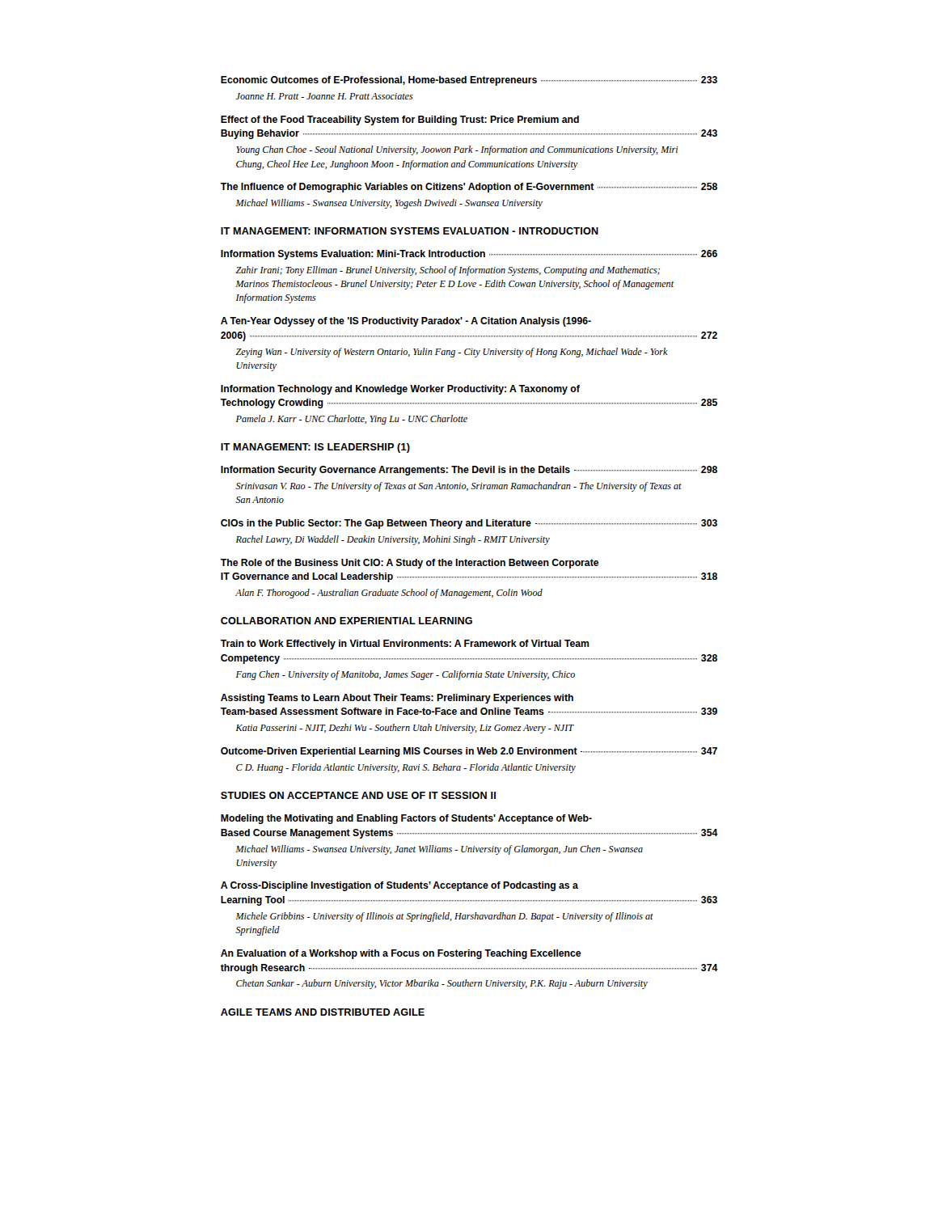Economic Outcomes of E-Professional, Home-based Entrepreneurs 233
Joanne H. Pratt - Joanne H. Pratt Associates
Effect of the Food Traceability System for Building Trust: Price Premium and
Buying Behavior 243
Young Chan Choe - Seoul National University, Joowon Park - Information and Communications University, Miri Chung, Cheol Hee Lee, Junghoon Moon - Information and Communications University
The Influence of Demographic Variables on Citizens' Adoption of E-Government 258
Michael Williams - Swansea University, Yogesh Dwivedi - Swansea University
IT Management: Information Systems Evaluation - Introduction
Information Systems Evaluation: Mini-Track Introduction 266
Zahir Irani; Tony Elliman - Brunel University, School of Information Systems, Computing and Mathematics; Marinos Themistocleous - Brunel University; Peter E D Love - Edith Cowan University, School of Management Information Systems
A Ten-Year Odyssey of the 'IS Productivity Paradox' - A Citation Analysis (1996-
2006) 272
Zeying Wan - University of Western Ontario, Yulin Fang - City University of Hong Kong, Michael Wade - York University
Information Technology and Knowledge Worker Productivity: A Taxonomy of
Technology Crowding 285
Pamela J. Karr - UNC Charlotte, Ying Lu - UNC Charlotte
IT Management: IS Leadership (1)
Information Security Governance Arrangements: The Devil is in the Details 298
Srinivasan V. Rao - The University of Texas at San Antonio, Sriraman Ramachandran - The University of Texas at San Antonio
CIOs in the Public Sector: The Gap Between Theory and Literature 303
Rachel Lawry, Di Waddell - Deakin University, Mohini Singh - RMIT University
The Role of the Business Unit CIO: A Study of the Interaction Between Corporate
IT Governance and Local Leadership 318
Alan F. Thorogood - Australian Graduate School of Management, Colin Wood
Collaboration and Experiential Learning
Train to Work Effectively in Virtual Environments: A Framework of Virtual Team
Competency 328
Fang Chen - University of Manitoba, James Sager - California State University, Chico
Assisting Teams to Learn About Their Teams: Preliminary Experiences with
Team-based Assessment Software in Face-to-Face and Online Teams 339
Katia Passerini - NJIT, Dezhi Wu - Southern Utah University, Liz Gomez Avery - NJIT
Outcome-Driven Experiential Learning MIS Courses in Web 2.0 Environment 347
C D. Huang - Florida Atlantic University, Ravi S. Behara - Florida Atlantic University
Studies on Acceptance and Use of IT Session II
Modeling the Motivating and Enabling Factors of Students' Acceptance of Web-
Based Course Management Systems 354
Michael Williams - Swansea University, Janet Williams - University of Glamorgan, Jun Chen - Swansea University
A Cross-Discipline Investigation of Students’ Acceptance of Podcasting as a
Learning Tool 363
Michele Gribbins - University of Illinois at Springfield, Harshavardhan D. Bapat - University of Illinois at Springfield
An Evaluation of a Workshop with a Focus on Fostering Teaching Excellence
through Research 374
Chetan Sankar - Auburn University, Victor Mbarika - Southern University, P.K. Raju - Auburn University
Agile Teams and Distributed Agile